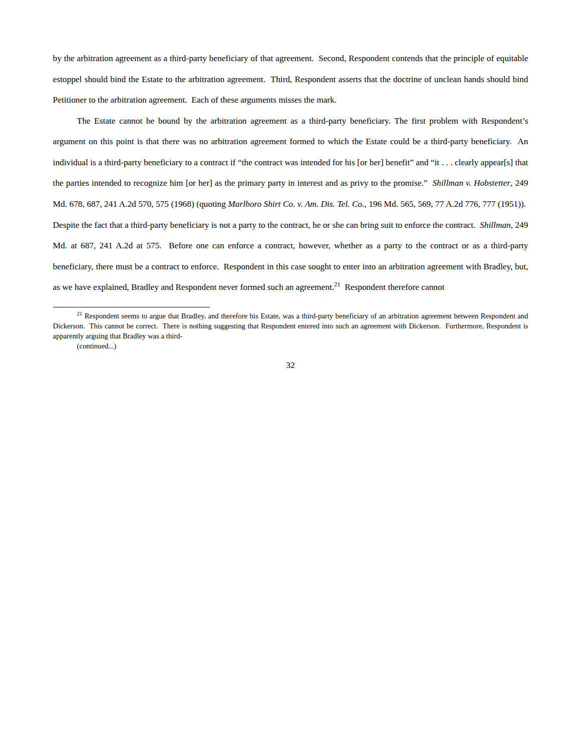by the arbitration agreement as a third-party beneficiary of that agreement. Second, Respondent contends that the principle of equitable estoppel should bind the Estate to the arbitration agreement. Third, Respondent asserts that the doctrine of unclean hands should bind Petitioner to the arbitration agreement. Each of these arguments misses the mark.
The Estate cannot be bound by the arbitration agreement as a third-party beneficiary. The first problem with Respondent’s argument on this point is that there was no arbitration agreement formed to which the Estate could be a third-party beneficiary. An individual is a third-party beneficiary to a contract if “the contract was intended for his [or her] benefit” and “it . . . clearly appear[s] that the parties intended to recognize him [or her] as the primary party in interest and as privy to the promise.” Shillman v. Hobstetter, 249 Md. 678, 687, 241 A.2d 570, 575 (1968) (quoting Marlboro Shirt Co. v. Am. Dis. Tel. Co., 196 Md. 565, 569, 77 A.2d 776, 777 (1951)). Despite the fact that a third-party beneficiary is not a party to the contract, he or she can bring suit to enforce the contract. Shillman, 249 Md. at 687, 241 A.2d at 575. Before one can enforce a contract, however, whether as a party to the contract or as a third-party beneficiary, there must be a contract to enforce. Respondent in this case sought to enter into an arbitration agreement with Bradley, but, as we have explained, Bradley and Respondent never formed such an agreement.21 Respondent therefore cannot
21 Respondent seems to argue that Bradley, and therefore his Estate, was a third-party beneficiary of an arbitration agreement between Respondent and Dickerson. This cannot be correct. There is nothing suggesting that Respondent entered into such an agreement with Dickerson. Furthermore, Respondent is apparently arguing that Bradley was a third-
(continued...)
32